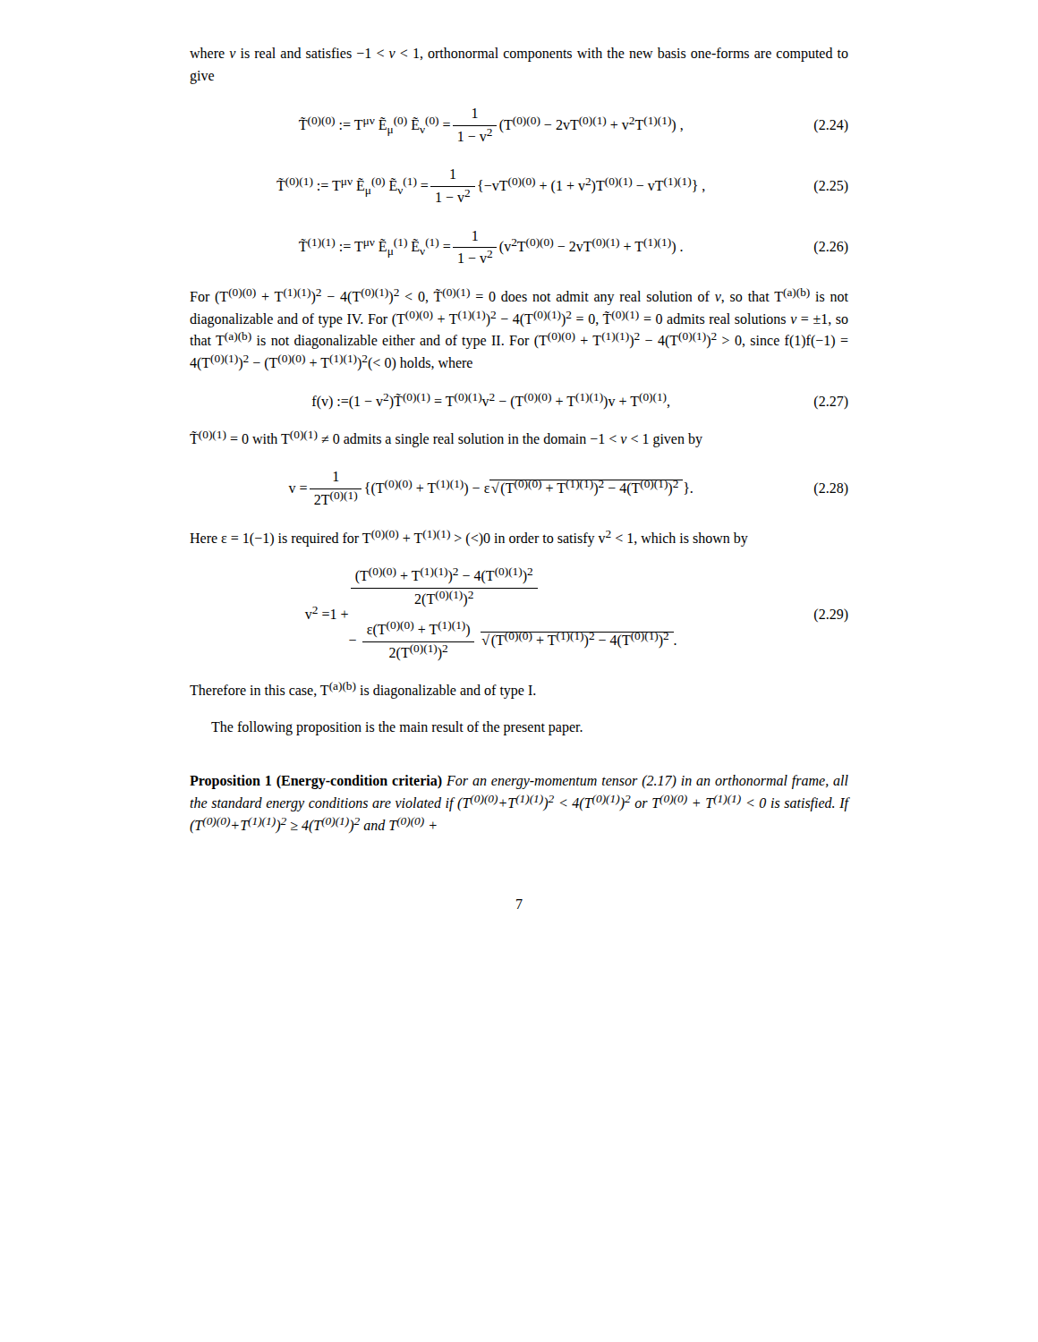where v is real and satisfies −1 < v < 1, orthonormal components with the new basis one-forms are computed to give
T̃(0)(0) := Tμν Ẽμ(0) Ẽν(0) = 11 − v2 (T(0)(0) − 2vT(0)(1) + v2T(1)(1)) ,
(2.24)
T̃(0)(1) := Tμν Ẽμ(0) Ẽν(1) = 11 − v2 {−vT(0)(0) + (1 + v2)T(0)(1) − vT(1)(1)} ,
(2.25)
T̃(1)(1) := Tμν Ẽμ(1) Ẽν(1) = 11 − v2 (v2T(0)(0) − 2vT(0)(1) + T(1)(1)) .
(2.26)
For (T(0)(0) + T(1)(1))2 − 4(T(0)(1))2 < 0, T̃(0)(1) = 0 does not admit any real solution of v, so that T(a)(b) is not diagonalizable and of type IV. For (T(0)(0) + T(1)(1))2 − 4(T(0)(1))2 = 0, T̃(0)(1) = 0 admits real solutions v = ±1, so that T(a)(b) is not diagonalizable either and of type II. For (T(0)(0) + T(1)(1))2 − 4(T(0)(1))2 > 0, since f(1)f(−1) = 4(T(0)(1))2 − (T(0)(0) + T(1)(1))2(< 0) holds, where
f(v) :=(1 − v2)T̃(0)(1) = T(0)(1)v2 − (T(0)(0) + T(1)(1))v + T(0)(1),
(2.27)
T̃(0)(1) = 0 with T(0)(1) ≠ 0 admits a single real solution in the domain −1 < v < 1 given by
v = 12T(0)(1) {(T(0)(0) + T(1)(1)) − ε√(T(0)(0) + T(1)(1))2 − 4(T(0)(1))2}.
(2.28)
Here ε = 1(−1) is required for T(0)(0) + T(1)(1) > (<)0 in order to satisfy v2 < 1, which is shown by
v2 =1 +
(T(0)(0) + T(1)(1))2 − 4(T(0)(1))22(T(0)(1))2
− ε(T(0)(0) + T(1)(1)) 2(T(0)(1))2 √(T(0)(0) + T(1)(1))2 − 4(T(0)(1))2.
(2.29)
Therefore in this case, T(a)(b) is diagonalizable and of type I.
The following proposition is the main result of the present paper.
Proposition 1 (Energy-condition criteria) For an energy-momentum tensor (2.17) in an orthonormal frame, all the standard energy conditions are violated if (T(0)(0)+T(1)(1))2 < 4(T(0)(1))2 or T(0)(0) + T(1)(1) < 0 is satisfied. If (T(0)(0)+T(1)(1))2 ≥ 4(T(0)(1))2 and T(0)(0) +
7